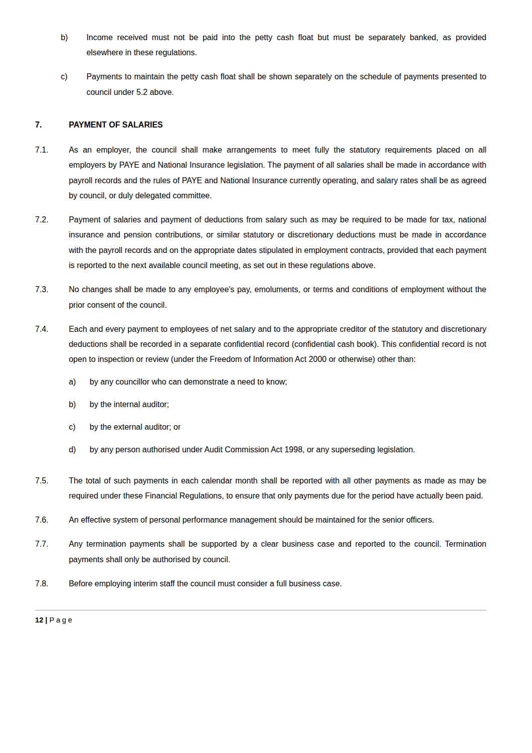b) Income received must not be paid into the petty cash float but must be separately banked, as provided elsewhere in these regulations.
c) Payments to maintain the petty cash float shall be shown separately on the schedule of payments presented to council under 5.2 above.
7. PAYMENT OF SALARIES
7.1. As an employer, the council shall make arrangements to meet fully the statutory requirements placed on all employers by PAYE and National Insurance legislation. The payment of all salaries shall be made in accordance with payroll records and the rules of PAYE and National Insurance currently operating, and salary rates shall be as agreed by council, or duly delegated committee.
7.2. Payment of salaries and payment of deductions from salary such as may be required to be made for tax, national insurance and pension contributions, or similar statutory or discretionary deductions must be made in accordance with the payroll records and on the appropriate dates stipulated in employment contracts, provided that each payment is reported to the next available council meeting, as set out in these regulations above.
7.3. No changes shall be made to any employee's pay, emoluments, or terms and conditions of employment without the prior consent of the council.
7.4. Each and every payment to employees of net salary and to the appropriate creditor of the statutory and discretionary deductions shall be recorded in a separate confidential record (confidential cash book). This confidential record is not open to inspection or review (under the Freedom of Information Act 2000 or otherwise) other than:
a) by any councillor who can demonstrate a need to know;
b) by the internal auditor;
c) by the external auditor; or
d) by any person authorised under Audit Commission Act 1998, or any superseding legislation.
7.5. The total of such payments in each calendar month shall be reported with all other payments as made as may be required under these Financial Regulations, to ensure that only payments due for the period have actually been paid.
7.6. An effective system of personal performance management should be maintained for the senior officers.
7.7. Any termination payments shall be supported by a clear business case and reported to the council. Termination payments shall only be authorised by council.
7.8. Before employing interim staff the council must consider a full business case.
12 | Page